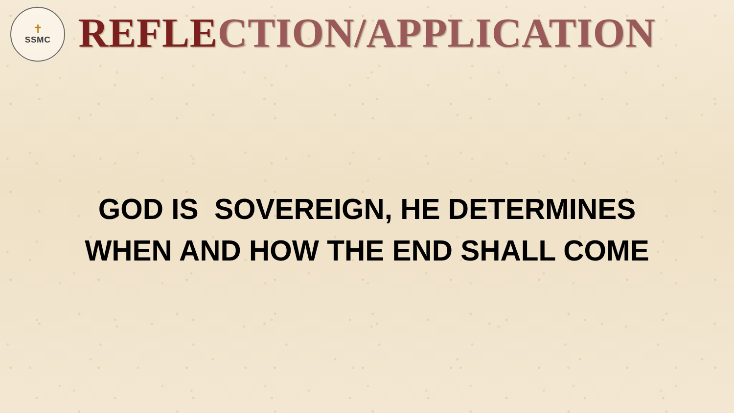✝ SSMC
REFLE CTION/APPLICATION
GOD IS SOVEREIGN, HE DETERMINES WHEN AND HOW THE END SHALL COME